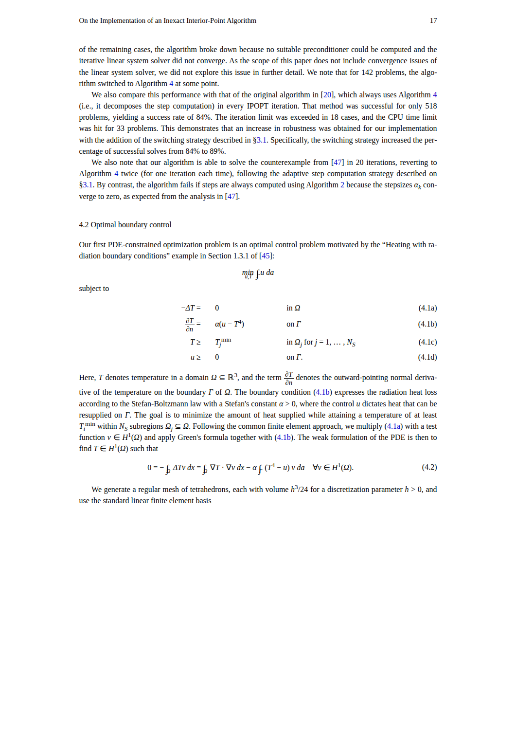On the Implementation of an Inexact Interior-Point Algorithm 17
of the remaining cases, the algorithm broke down because no suitable preconditioner could be computed and the iterative linear system solver did not converge. As the scope of this paper does not include convergence issues of the linear system solver, we did not explore this issue in further detail. We note that for 142 problems, the algorithm switched to Algorithm 4 at some point.
We also compare this performance with that of the original algorithm in [20], which always uses Algorithm 4 (i.e., it decomposes the step computation) in every IPOPT iteration. That method was successful for only 518 problems, yielding a success rate of 84%. The iteration limit was exceeded in 18 cases, and the CPU time limit was hit for 33 problems. This demonstrates that an increase in robustness was obtained for our implementation with the addition of the switching strategy described in §3.1. Specifically, the switching strategy increased the percentage of successful solves from 84% to 89%.
We also note that our algorithm is able to solve the counterexample from [47] in 20 iterations, reverting to Algorithm 4 twice (for one iteration each time), following the adaptive step computation strategy described on §3.1. By contrast, the algorithm fails if steps are always computed using Algorithm 2 because the stepsizes αk converge to zero, as expected from the analysis in [47].
4.2 Optimal boundary control
Our first PDE-constrained optimization problem is an optimal control problem motivated by the “Heating with radiation boundary conditions” example in Section 1.3.1 of [45]:
min u,T ∫Γu da
subject to
| − ΔT = | | 0 | in Ω | (4.1a) |
| ∂T ∂n = | | α ( u − T 4 ) | on Γ | (4.1b) |
| T ≥ | | T j min | in Ω j for j = 1, … , N S | (4.1c) |
| u ≥ | | 0 | on Γ . | (4.1d) |
Here, T denotes temperature in a domain Ω ⊆ ℝ3, and the term ∂T∂n denotes the outward-pointing normal derivative of the temperature on the boundary Γ of Ω. The boundary condition (4.1b) expresses the radiation heat loss according to the Stefan-Boltzmann law with a Stefan's constant α > 0, where the control u dictates heat that can be resupplied on Γ. The goal is to minimize the amount of heat supplied while attaining a temperature of at least Timin within NS subregions Ωj ⊆ Ω. Following the common finite element approach, we multiply (4.1a) with a test function v ∈ H1(Ω) and apply Green's formula together with (4.1b). The weak formulation of the PDE is then to find T ∈ H1(Ω) such that
(4.2) 0 = − ∫Ω ΔTv dx = ∫Ω ∇T · ∇v dx − α ∫Γ (T4 − u) v da ∀v ∈ H1(Ω).
We generate a regular mesh of tetrahedrons, each with volume h3/24 for a discretization parameter h > 0, and use the standard linear finite element basis